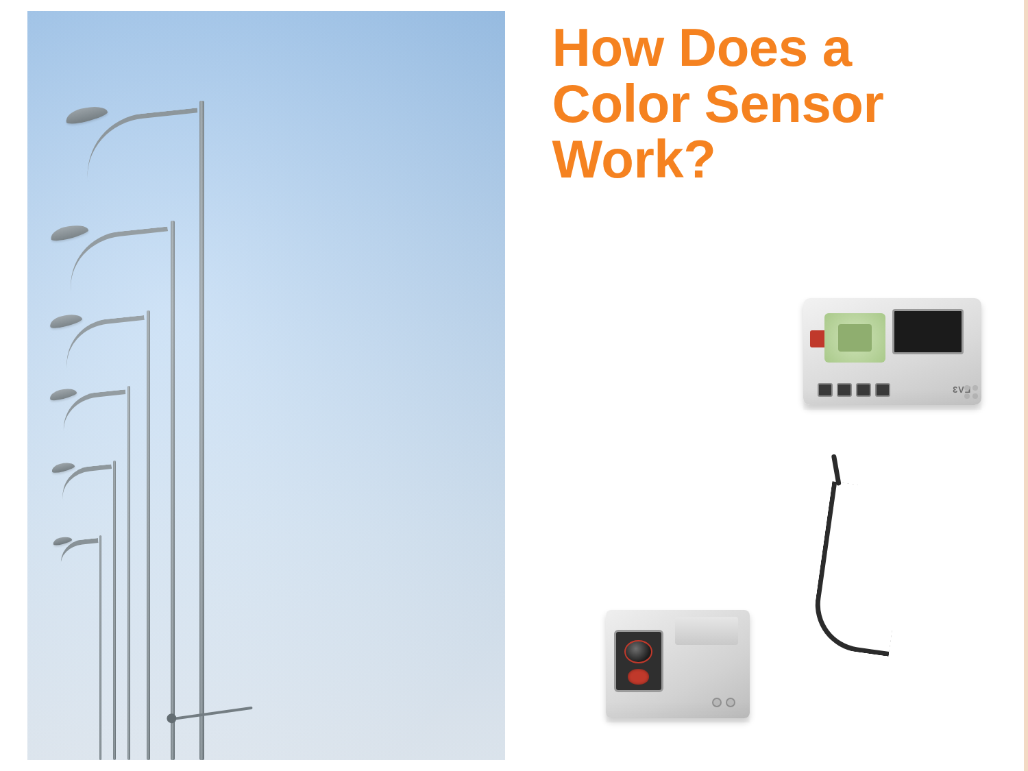How Does a Color Sensor Work?
EV3